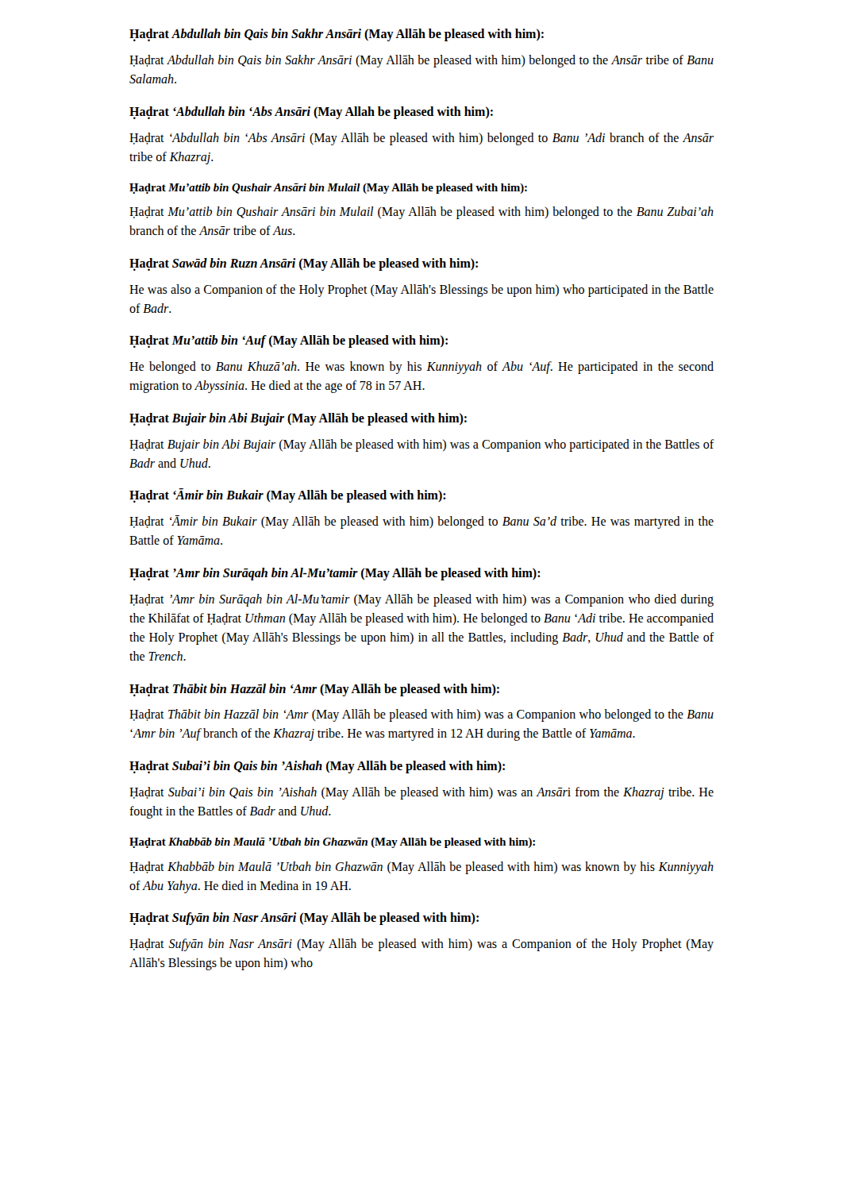Ḥaḍrat Abdullah bin Qais bin Sakhr Ansāri (May Allāh be pleased with him):
Ḥaḍrat Abdullah bin Qais bin Sakhr Ansāri (May Allāh be pleased with him) belonged to the Ansār tribe of Banu Salamah.
Ḥaḍrat ‘Abdullah bin ‘Abs Ansāri (May Allah be pleased with him):
Ḥaḍrat ‘Abdullah bin ‘Abs Ansāri (May Allāh be pleased with him) belonged to Banu ’Adi branch of the Ansār tribe of Khazraj.
Ḥaḍrat Mu’attib bin Qushair Ansāri bin Mulail (May Allāh be pleased with him):
Ḥaḍrat Mu’attib bin Qushair Ansāri bin Mulail (May Allāh be pleased with him) belonged to the Banu Zubai’ah branch of the Ansār tribe of Aus.
Ḥaḍrat Sawād bin Ruzn Ansāri (May Allāh be pleased with him):
He was also a Companion of the Holy Prophet (May Allāh's Blessings be upon him) who participated in the Battle of Badr.
Ḥaḍrat Mu’attib bin ‘Auf (May Allāh be pleased with him):
He belonged to Banu Khuzā’ah. He was known by his Kunniyyah of Abu ‘Auf. He participated in the second migration to Abyssinia. He died at the age of 78 in 57 AH.
Ḥaḍrat Bujair bin Abi Bujair (May Allāh be pleased with him):
Ḥaḍrat Bujair bin Abi Bujair (May Allāh be pleased with him) was a Companion who participated in the Battles of Badr and Uhud.
Ḥaḍrat ‘Āmir bin Bukair (May Allāh be pleased with him):
Ḥaḍrat ‘Āmir bin Bukair (May Allāh be pleased with him) belonged to Banu Sa’d tribe. He was martyred in the Battle of Yamāma.
Ḥaḍrat ’Amr bin Surāqah bin Al-Mu’tamir (May Allāh be pleased with him):
Ḥaḍrat ’Amr bin Surāqah bin Al-Mu’tamir (May Allāh be pleased with him) was a Companion who died during the Khilāfat of Ḥaḍrat Uthman (May Allāh be pleased with him). He belonged to Banu ‘Adi tribe. He accompanied the Holy Prophet (May Allāh's Blessings be upon him) in all the Battles, including Badr, Uhud and the Battle of the Trench.
Ḥaḍrat Thābit bin Hazzāl bin ‘Amr (May Allāh be pleased with him):
Ḥaḍrat Thābit bin Hazzāl bin ‘Amr (May Allāh be pleased with him) was a Companion who belonged to the Banu ‘Amr bin ’Auf branch of the Khazraj tribe. He was martyred in 12 AH during the Battle of Yamāma.
Ḥaḍrat Subai’i bin Qais bin ’Aishah (May Allāh be pleased with him):
Ḥaḍrat Subai’i bin Qais bin ’Aishah (May Allāh be pleased with him) was an Ansāri from the Khazraj tribe. He fought in the Battles of Badr and Uhud.
Ḥaḍrat Khabbāb bin Maulā ’Utbah bin Ghazwān (May Allāh be pleased with him):
Ḥaḍrat Khabbāb bin Maulā ’Utbah bin Ghazwān (May Allāh be pleased with him) was known by his Kunniyyah of Abu Yahya. He died in Medina in 19 AH.
Ḥaḍrat Sufyān bin Nasr Ansāri (May Allāh be pleased with him):
Ḥaḍrat Sufyān bin Nasr Ansāri (May Allāh be pleased with him) was a Companion of the Holy Prophet (May Allāh's Blessings be upon him) who